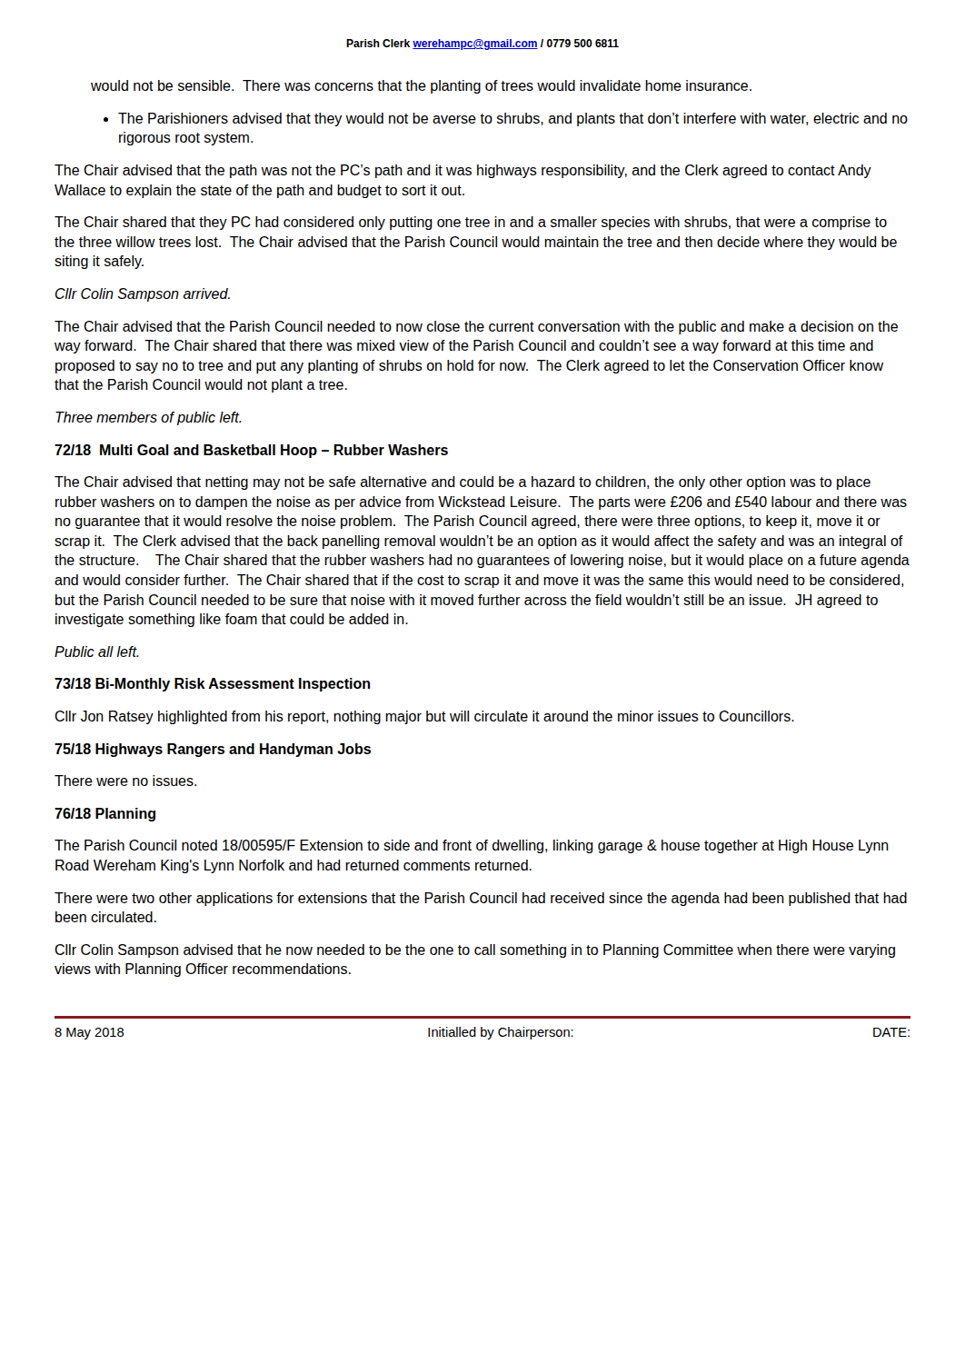Parish Clerk werehampc@gmail.com / 0779 500 6811
would not be sensible. There was concerns that the planting of trees would invalidate home insurance.
The Parishioners advised that they would not be averse to shrubs, and plants that don’t interfere with water, electric and no rigorous root system.
The Chair advised that the path was not the PC’s path and it was highways responsibility, and the Clerk agreed to contact Andy Wallace to explain the state of the path and budget to sort it out.
The Chair shared that they PC had considered only putting one tree in and a smaller species with shrubs, that were a comprise to the three willow trees lost. The Chair advised that the Parish Council would maintain the tree and then decide where they would be siting it safely.
Cllr Colin Sampson arrived.
The Chair advised that the Parish Council needed to now close the current conversation with the public and make a decision on the way forward. The Chair shared that there was mixed view of the Parish Council and couldn’t see a way forward at this time and proposed to say no to tree and put any planting of shrubs on hold for now. The Clerk agreed to let the Conservation Officer know that the Parish Council would not plant a tree.
Three members of public left.
72/18 Multi Goal and Basketball Hoop – Rubber Washers
The Chair advised that netting may not be safe alternative and could be a hazard to children, the only other option was to place rubber washers on to dampen the noise as per advice from Wickstead Leisure. The parts were £206 and £540 labour and there was no guarantee that it would resolve the noise problem. The Parish Council agreed, there were three options, to keep it, move it or scrap it. The Clerk advised that the back panelling removal wouldn’t be an option as it would affect the safety and was an integral of the structure. The Chair shared that the rubber washers had no guarantees of lowering noise, but it would place on a future agenda and would consider further. The Chair shared that if the cost to scrap it and move it was the same this would need to be considered, but the Parish Council needed to be sure that noise with it moved further across the field wouldn’t still be an issue. JH agreed to investigate something like foam that could be added in.
Public all left.
73/18 Bi-Monthly Risk Assessment Inspection
Cllr Jon Ratsey highlighted from his report, nothing major but will circulate it around the minor issues to Councillors.
75/18 Highways Rangers and Handyman Jobs
There were no issues.
76/18 Planning
The Parish Council noted 18/00595/F Extension to side and front of dwelling, linking garage & house together at High House Lynn Road Wereham King's Lynn Norfolk and had returned comments returned.
There were two other applications for extensions that the Parish Council had received since the agenda had been published that had been circulated.
Cllr Colin Sampson advised that he now needed to be the one to call something in to Planning Committee when there were varying views with Planning Officer recommendations.
8 May 2018
Initialled by Chairperson:
DATE: